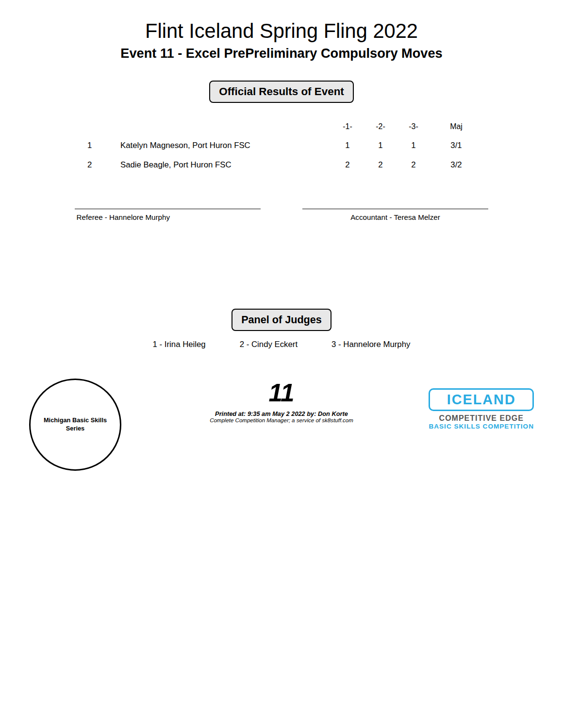Flint Iceland Spring Fling 2022
Event 11 - Excel PrePreliminary Compulsory Moves
Official Results of Event
| | | -1- | -2- | -3- | Maj |
| 1 | Katelyn Magneson, Port Huron FSC | 1 | 1 | 1 | 3/1 |
| 2 | Sadie Beagle, Port Huron FSC | 2 | 2 | 2 | 3/2 |
Referee - Hannelore Murphy
Accountant - Teresa Melzer
Panel of Judges
1 - Irina Heileg 2 - Cindy Eckert 3 - Hannelore Murphy
Michigan Basic Skills Series
ICELAND
COMPETITIVE EDGE
BASIC SKILLS COMPETITION
11
Printed at: 9:35 am May 2 2022 by: Don Korte
Complete Competition Manager; a service of sk8stuff.com